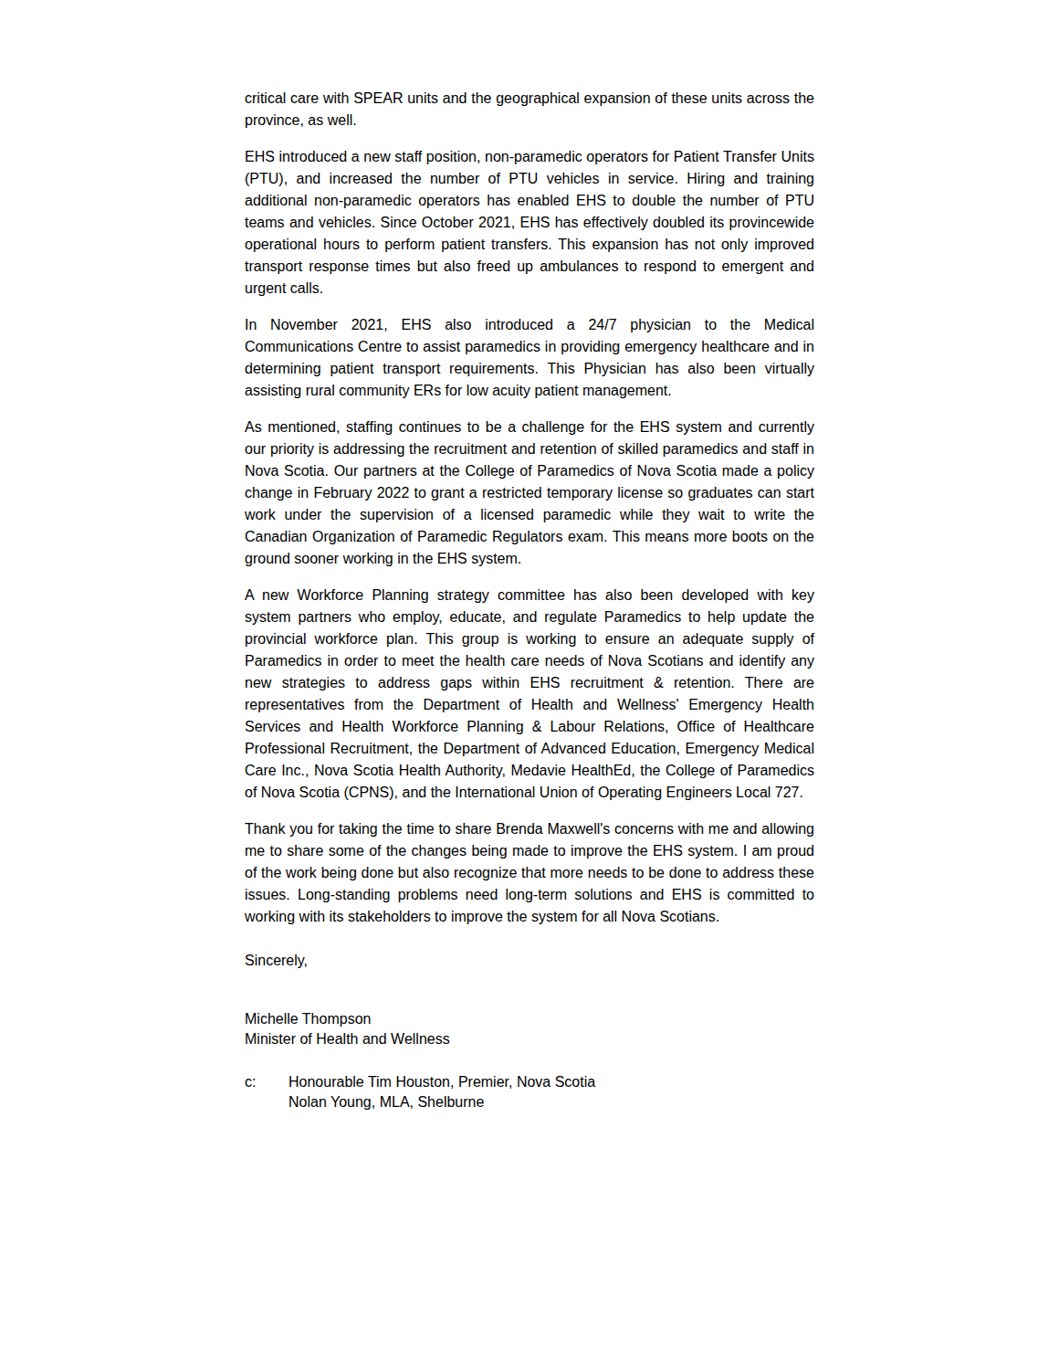critical care with SPEAR units and the geographical expansion of these units across the province, as well.
EHS introduced a new staff position, non-paramedic operators for Patient Transfer Units (PTU), and increased the number of PTU vehicles in service. Hiring and training additional non-paramedic operators has enabled EHS to double the number of PTU teams and vehicles. Since October 2021, EHS has effectively doubled its provincewide operational hours to perform patient transfers. This expansion has not only improved transport response times but also freed up ambulances to respond to emergent and urgent calls.
In November 2021, EHS also introduced a 24/7 physician to the Medical Communications Centre to assist paramedics in providing emergency healthcare and in determining patient transport requirements. This Physician has also been virtually assisting rural community ERs for low acuity patient management.
As mentioned, staffing continues to be a challenge for the EHS system and currently our priority is addressing the recruitment and retention of skilled paramedics and staff in Nova Scotia. Our partners at the College of Paramedics of Nova Scotia made a policy change in February 2022 to grant a restricted temporary license so graduates can start work under the supervision of a licensed paramedic while they wait to write the Canadian Organization of Paramedic Regulators exam. This means more boots on the ground sooner working in the EHS system.
A new Workforce Planning strategy committee has also been developed with key system partners who employ, educate, and regulate Paramedics to help update the provincial workforce plan. This group is working to ensure an adequate supply of Paramedics in order to meet the health care needs of Nova Scotians and identify any new strategies to address gaps within EHS recruitment & retention. There are representatives from the Department of Health and Wellness' Emergency Health Services and Health Workforce Planning & Labour Relations, Office of Healthcare Professional Recruitment, the Department of Advanced Education, Emergency Medical Care Inc., Nova Scotia Health Authority, Medavie HealthEd, the College of Paramedics of Nova Scotia (CPNS), and the International Union of Operating Engineers Local 727.
Thank you for taking the time to share Brenda Maxwell's concerns with me and allowing me to share some of the changes being made to improve the EHS system. I am proud of the work being done but also recognize that more needs to be done to address these issues. Long-standing problems need long-term solutions and EHS is committed to working with its stakeholders to improve the system for all Nova Scotians.
Sincerely,
Michelle Thompson
Minister of Health and Wellness
c: Honourable Tim Houston, Premier, Nova Scotia
Nolan Young, MLA, Shelburne